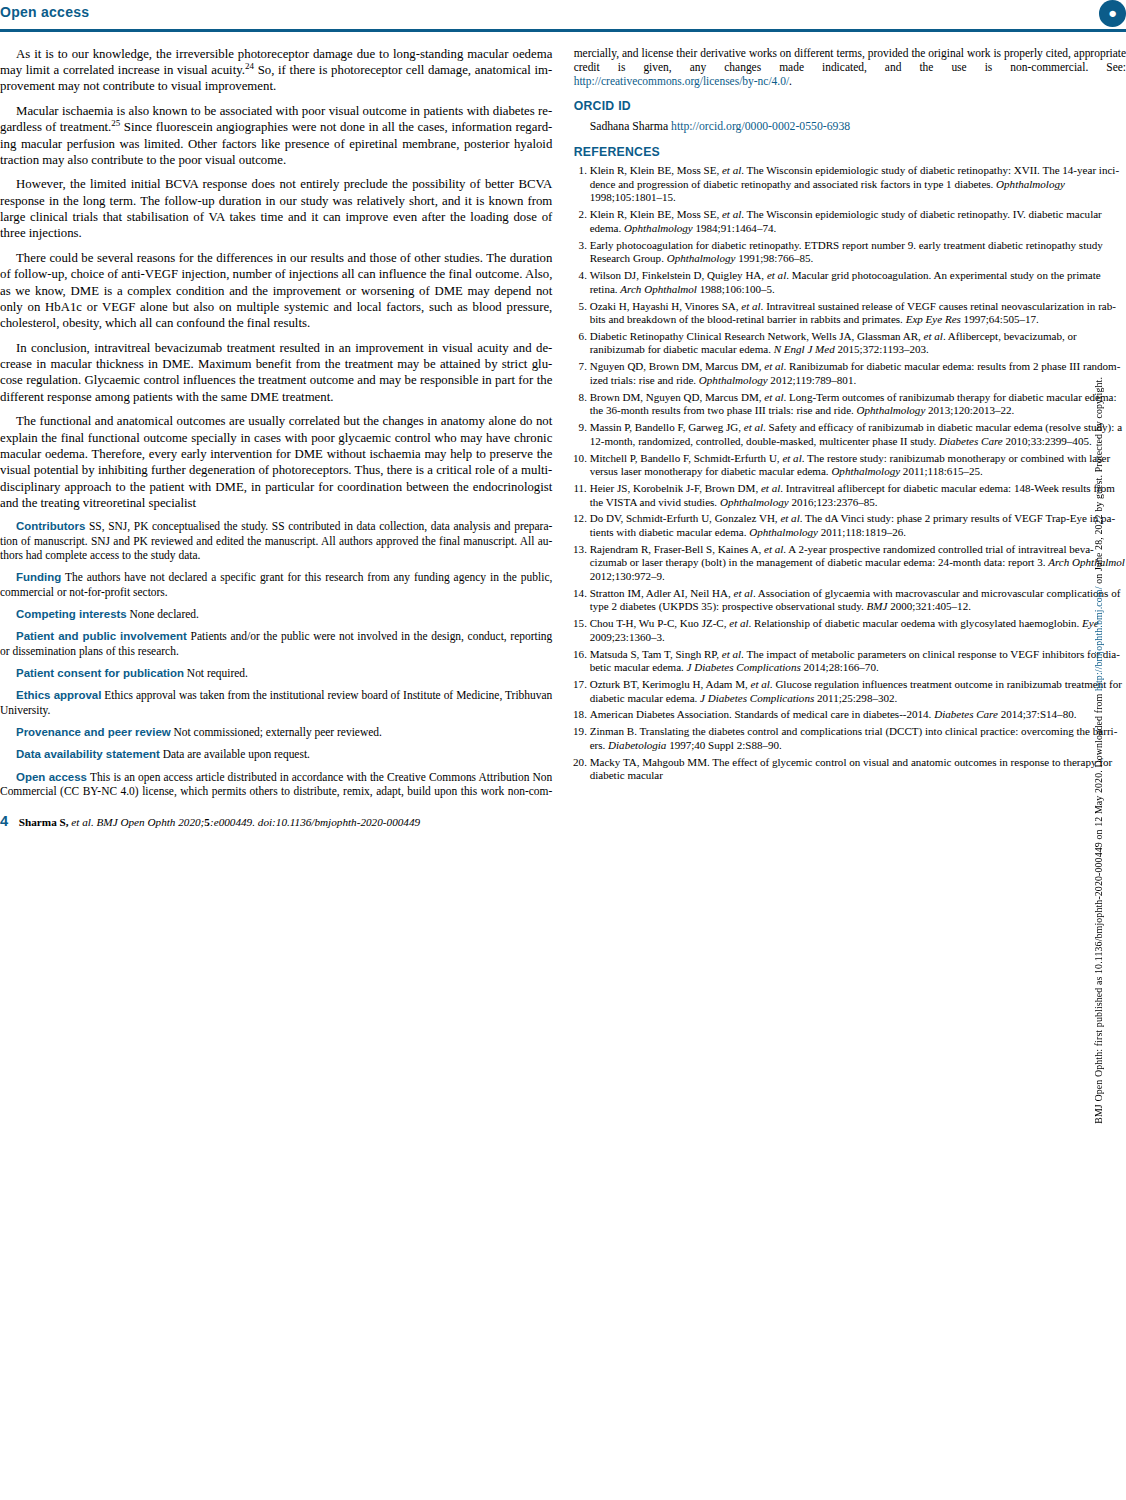Open access
●
As it is to our knowledge, the irreversible photoreceptor damage due to long-standing macular oedema may limit a correlated increase in visual acuity.24 So, if there is photoreceptor cell damage, anatomical improvement may not contribute to visual improvement.
Macular ischaemia is also known to be associated with poor visual outcome in patients with diabetes regardless of treatment.25 Since fluorescein angiographies were not done in all the cases, information regarding macular perfusion was limited. Other factors like presence of epiretinal membrane, posterior hyaloid traction may also contribute to the poor visual outcome.
However, the limited initial BCVA response does not entirely preclude the possibility of better BCVA response in the long term. The follow-up duration in our study was relatively short, and it is known from large clinical trials that stabilisation of VA takes time and it can improve even after the loading dose of three injections.
There could be several reasons for the differences in our results and those of other studies. The duration of follow-up, choice of anti-VEGF injection, number of injections all can influence the final outcome. Also, as we know, DME is a complex condition and the improvement or worsening of DME may depend not only on HbA1c or VEGF alone but also on multiple systemic and local factors, such as blood pressure, cholesterol, obesity, which all can confound the final results.
In conclusion, intravitreal bevacizumab treatment resulted in an improvement in visual acuity and decrease in macular thickness in DME. Maximum benefit from the treatment may be attained by strict glucose regulation. Glycaemic control influences the treatment outcome and may be responsible in part for the different response among patients with the same DME treatment.
The functional and anatomical outcomes are usually correlated but the changes in anatomy alone do not explain the final functional outcome specially in cases with poor glycaemic control who may have chronic macular oedema. Therefore, every early intervention for DME without ischaemia may help to preserve the visual potential by inhibiting further degeneration of photoreceptors. Thus, there is a critical role of a multidisciplinary approach to the patient with DME, in particular for coordination between the endocrinologist and the treating vitreoretinal specialist
Contributors SS, SNJ, PK conceptualised the study. SS contributed in data collection, data analysis and preparation of manuscript. SNJ and PK reviewed and edited the manuscript. All authors approved the final manuscript. All authors had complete access to the study data.
Funding The authors have not declared a specific grant for this research from any funding agency in the public, commercial or not-for-profit sectors.
Competing interests None declared.
Patient and public involvement Patients and/or the public were not involved in the design, conduct, reporting or dissemination plans of this research.
Patient consent for publication Not required.
Ethics approval Ethics approval was taken from the institutional review board of Institute of Medicine, Tribhuvan University.
Provenance and peer review Not commissioned; externally peer reviewed.
Data availability statement Data are available upon request.
Open access This is an open access article distributed in accordance with the Creative Commons Attribution Non Commercial (CC BY-NC 4.0) license, which permits others to distribute, remix, adapt, build upon this work non-commercially, and license their derivative works on different terms, provided the original work is properly cited, appropriate credit is given, any changes made indicated, and the use is non-commercial. See: http://creativecommons.org/licenses/by-nc/4.0/.
ORCID iD
Sadhana Sharma http://orcid.org/0000-0002-0550-6938
References
Klein R, Klein BE, Moss SE, et al. The Wisconsin epidemiologic study of diabetic retinopathy: XVII. The 14-year incidence and progression of diabetic retinopathy and associated risk factors in type 1 diabetes. Ophthalmology 1998;105:1801–15.
Klein R, Klein BE, Moss SE, et al. The Wisconsin epidemiologic study of diabetic retinopathy. IV. diabetic macular edema. Ophthalmology 1984;91:1464–74.
Early photocoagulation for diabetic retinopathy. ETDRS report number 9. early treatment diabetic retinopathy study Research Group. Ophthalmology 1991;98:766–85.
Wilson DJ, Finkelstein D, Quigley HA, et al. Macular grid photocoagulation. An experimental study on the primate retina. Arch Ophthalmol 1988;106:100–5.
Ozaki H, Hayashi H, Vinores SA, et al. Intravitreal sustained release of VEGF causes retinal neovascularization in rabbits and breakdown of the blood-retinal barrier in rabbits and primates. Exp Eye Res 1997;64:505–17.
Diabetic Retinopathy Clinical Research Network, Wells JA, Glassman AR, et al. Aflibercept, bevacizumab, or ranibizumab for diabetic macular edema. N Engl J Med 2015;372:1193–203.
Nguyen QD, Brown DM, Marcus DM, et al. Ranibizumab for diabetic macular edema: results from 2 phase III randomized trials: rise and ride. Ophthalmology 2012;119:789–801.
Brown DM, Nguyen QD, Marcus DM, et al. Long-Term outcomes of ranibizumab therapy for diabetic macular edema: the 36-month results from two phase III trials: rise and ride. Ophthalmology 2013;120:2013–22.
Massin P, Bandello F, Garweg JG, et al. Safety and efficacy of ranibizumab in diabetic macular edema (resolve study): a 12-month, randomized, controlled, double-masked, multicenter phase II study. Diabetes Care 2010;33:2399–405.
Mitchell P, Bandello F, Schmidt-Erfurth U, et al. The restore study: ranibizumab monotherapy or combined with laser versus laser monotherapy for diabetic macular edema. Ophthalmology 2011;118:615–25.
Heier JS, Korobelnik J-F, Brown DM, et al. Intravitreal aflibercept for diabetic macular edema: 148-Week results from the VISTA and vivid studies. Ophthalmology 2016;123:2376–85.
Do DV, Schmidt-Erfurth U, Gonzalez VH, et al. The dA Vinci study: phase 2 primary results of VEGF Trap-Eye in patients with diabetic macular edema. Ophthalmology 2011;118:1819–26.
Rajendram R, Fraser-Bell S, Kaines A, et al. A 2-year prospective randomized controlled trial of intravitreal bevacizumab or laser therapy (bolt) in the management of diabetic macular edema: 24-month data: report 3. Arch Ophthalmol 2012;130:972–9.
Stratton IM, Adler AI, Neil HA, et al. Association of glycaemia with macrovascular and microvascular complications of type 2 diabetes (UKPDS 35): prospective observational study. BMJ 2000;321:405–12.
Chou T-H, Wu P-C, Kuo JZ-C, et al. Relationship of diabetic macular oedema with glycosylated haemoglobin. Eye 2009;23:1360–3.
Matsuda S, Tam T, Singh RP, et al. The impact of metabolic parameters on clinical response to VEGF inhibitors for diabetic macular edema. J Diabetes Complications 2014;28:166–70.
Ozturk BT, Kerimoglu H, Adam M, et al. Glucose regulation influences treatment outcome in ranibizumab treatment for diabetic macular edema. J Diabetes Complications 2011;25:298–302.
American Diabetes Association. Standards of medical care in diabetes--2014. Diabetes Care 2014;37:S14–80.
Zinman B. Translating the diabetes control and complications trial (DCCT) into clinical practice: overcoming the barriers. Diabetologia 1997;40 Suppl 2:S88–90.
Macky TA, Mahgoub MM. The effect of glycemic control on visual and anatomic outcomes in response to therapy for diabetic macular
4
Sharma S, et al. BMJ Open Ophth 2020;5:e000449. doi:10.1136/bmjophth-2020-000449
BMJ Open Ophth: first published as 10.1136/bmjophth-2020-000449 on 12 May 2020. Downloaded from http://bmjophth.bmj.com/ on June 28, 2022 by guest. Protected by copyright.